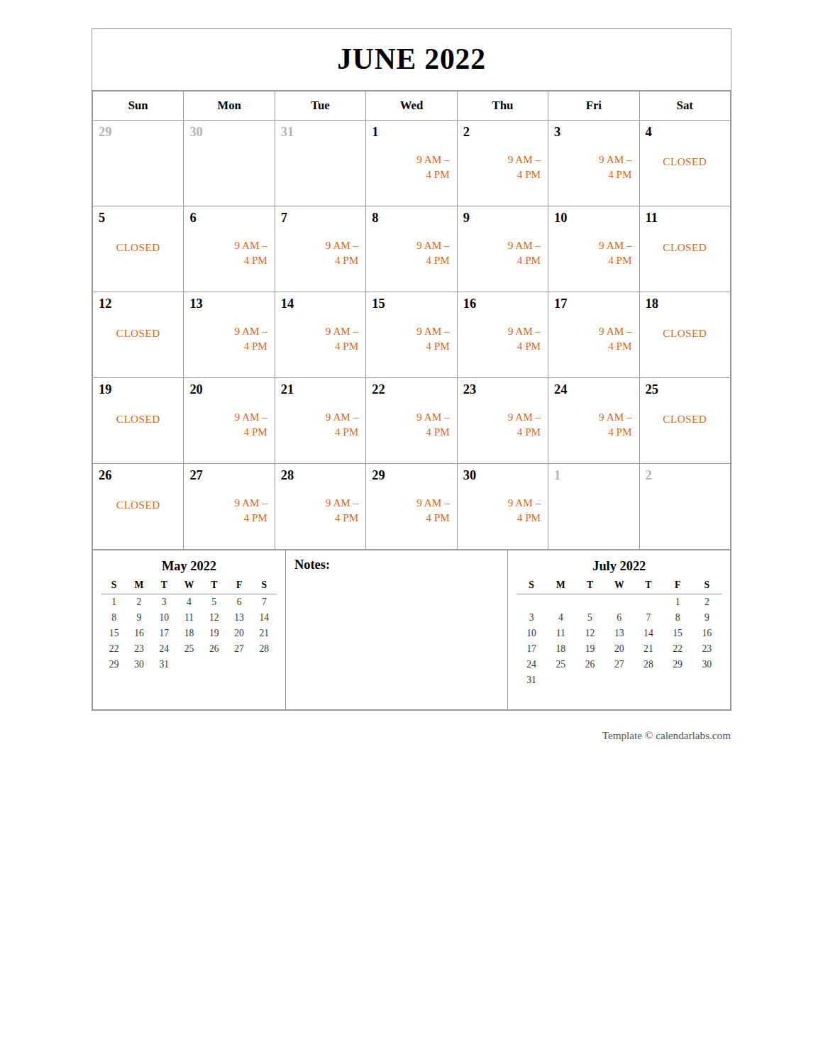JUNE 2022
| Sun | Mon | Tue | Wed | Thu | Fri | Sat |
| --- | --- | --- | --- | --- | --- | --- |
| 29 | 30 | 31 | 1 9 AM – 4 PM | 2 9 AM – 4 PM | 3 9 AM – 4 PM | 4 CLOSED |
| 5 CLOSED | 6 9 AM – 4 PM | 7 9 AM – 4 PM | 8 9 AM – 4 PM | 9 9 AM – 4 PM | 10 9 AM – 4 PM | 11 CLOSED |
| 12 CLOSED | 13 9 AM – 4 PM | 14 9 AM – 4 PM | 15 9 AM – 4 PM | 16 9 AM – 4 PM | 17 9 AM – 4 PM | 18 CLOSED |
| 19 CLOSED | 20 9 AM – 4 PM | 21 9 AM – 4 PM | 22 9 AM – 4 PM | 23 9 AM – 4 PM | 24 9 AM – 4 PM | 25 CLOSED |
| 26 CLOSED | 27 9 AM – 4 PM | 28 9 AM – 4 PM | 29 9 AM – 4 PM | 30 9 AM – 4 PM | 1 | 2 |
| May 2022 / S / M / T / W / T / F / S / / --- / --- / --- / --- / --- / --- / --- / / 1 / 2 / 3 / 4 / 5 / 6 / 7 / / 8 / 9 / 10 / 11 / 12 / 13 / 14 / / 15 / 16 / 17 / 18 / 19 / 20 / 21 / / 22 / 23 / 24 / 25 / 26 / 27 / 28 / / 29 / 30 / 31 / / / / / | Notes: | July 2022 / S / M / T / W / T / F / S / / --- / --- / --- / --- / --- / --- / --- / / / / / / / 1 / 2 / / 3 / 4 / 5 / 6 / 7 / 8 / 9 / / 10 / 11 / 12 / 13 / 14 / 15 / 16 / / 17 / 18 / 19 / 20 / 21 / 22 / 23 / / 24 / 25 / 26 / 27 / 28 / 29 / 30 / / 31 / / / / / / / |
Template © calendarlabs.com